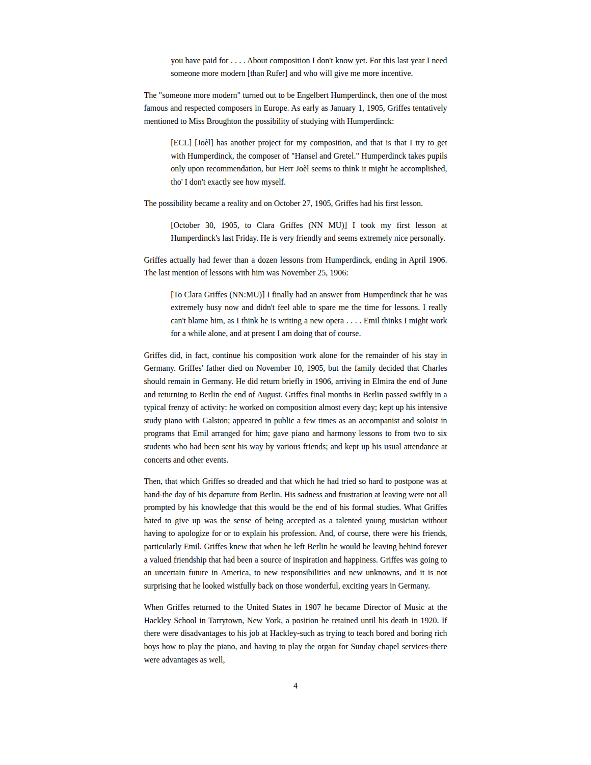you have paid for . . . . About composition I don't know yet. For this last year I need someone more modern [than Rufer] and who will give me more incentive.
The "someone more modern" turned out to be Engelbert Humperdinck, then one of the most famous and respected composers in Europe. As early as January 1, 1905, Griffes tentatively mentioned to Miss Broughton the possibility of studying with Humperdinck:
[ECL] [Joèl] has another project for my composition, and that is that I try to get with Humperdinck, the composer of "Hansel and Gretel." Humperdinck takes pupils only upon recommendation, but Herr Joèl seems to think it might he accomplished, tho' I don't exactly see how myself.
The possibility became a reality and on October 27, 1905, Griffes had his first lesson.
[October 30, 1905, to Clara Griffes (NN MU)] I took my first lesson at Humperdinck's last Friday. He is very friendly and seems extremely nice personally.
Griffes actually had fewer than a dozen lessons from Humperdinck, ending in April 1906. The last mention of lessons with him was November 25, 1906:
[To Clara Griffes (NN:MU)] I finally had an answer from Humperdinck that he was extremely busy now and didn't feel able to spare me the time for lessons. I really can't blame him, as I think he is writing a new opera . . . . Emil thinks I might work for a while alone, and at present I am doing that of course.
Griffes did, in fact, continue his composition work alone for the remainder of his stay in Germany. Griffes' father died on November 10, 1905, but the family decided that Charles should remain in Germany. He did return briefly in 1906, arriving in Elmira the end of June and returning to Berlin the end of August. Griffes final months in Berlin passed swiftly in a typical frenzy of activity: he worked on composition almost every day; kept up his intensive study piano with Galston; appeared in public a few times as an accompanist and soloist in programs that Emil arranged for him; gave piano and harmony lessons to from two to six students who had been sent his way by various friends; and kept up his usual attendance at concerts and other events.
Then, that which Griffes so dreaded and that which he had tried so hard to postpone was at hand-the day of his departure from Berlin. His sadness and frustration at leaving were not all prompted by his knowledge that this would be the end of his formal studies. What Griffes hated to give up was the sense of being accepted as a talented young musician without having to apologize for or to explain his profession. And, of course, there were his friends, particularly Emil. Griffes knew that when he left Berlin he would be leaving behind forever a valued friendship that had been a source of inspiration and happiness. Griffes was going to an uncertain future in America, to new responsibilities and new unknowns, and it is not surprising that he looked wistfully back on those wonderful, exciting years in Germany.
When Griffes returned to the United States in 1907 he became Director of Music at the Hackley School in Tarrytown, New York, a position he retained until his death in 1920. If there were disadvantages to his job at Hackley-such as trying to teach bored and boring rich boys how to play the piano, and having to play the organ for Sunday chapel services-there were advantages as well,
4